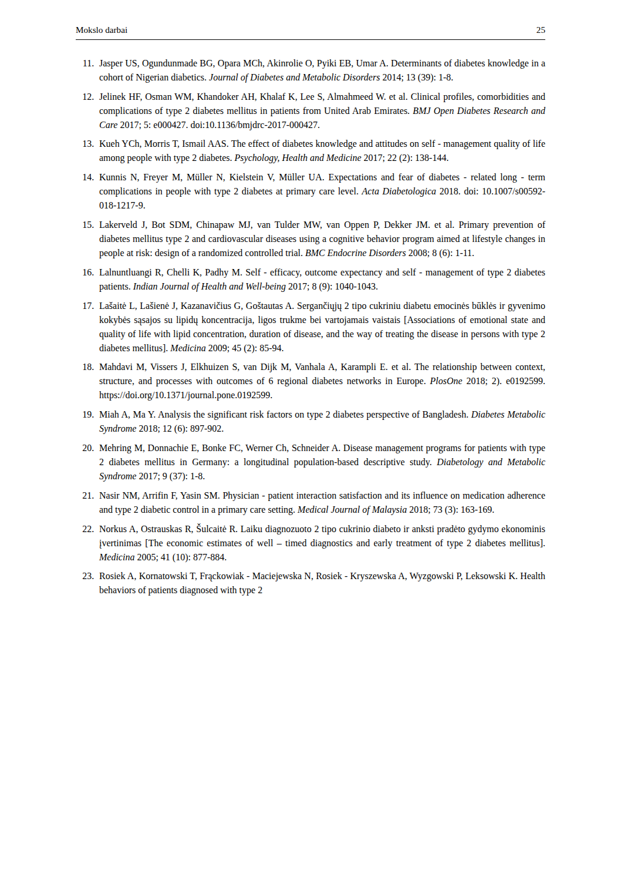Mokslo darbai 25
Jasper US, Ogundunmade BG, Opara MCh, Akinrolie O, Pyiki EB, Umar A. Determinants of diabetes knowledge in a cohort of Nigerian diabetics. Journal of Diabetes and Metabolic Disorders 2014; 13 (39): 1-8.
Jelinek HF, Osman WM, Khandoker AH, Khalaf K, Lee S, Almahmeed W. et al. Clinical profiles, comorbidities and complications of type 2 diabetes mellitus in patients from United Arab Emirates. BMJ Open Diabetes Research and Care 2017; 5: e000427. doi:10.1136/bmjdrc-2017-000427.
Kueh YCh, Morris T, Ismail AAS. The effect of diabetes knowledge and attitudes on self - management quality of life among people with type 2 diabetes. Psychology, Health and Medicine 2017; 22 (2): 138-144.
Kunnis N, Freyer M, Müller N, Kielstein V, Müller UA. Expectations and fear of diabetes - related long - term complications in people with type 2 diabetes at primary care level. Acta Diabetologica 2018. doi: 10.1007/s00592-018-1217-9.
Lakerveld J, Bot SDM, Chinapaw MJ, van Tulder MW, van Oppen P, Dekker JM. et al. Primary prevention of diabetes mellitus type 2 and cardiovascular diseases using a cognitive behavior program aimed at lifestyle changes in people at risk: design of a randomized controlled trial. BMC Endocrine Disorders 2008; 8 (6): 1-11.
Lalnuntluangi R, Chelli K, Padhy M. Self - efficacy, outcome expectancy and self - management of type 2 diabetes patients. Indian Journal of Health and Well-being 2017; 8 (9): 1040-1043.
Lašaitė L, Lašienė J, Kazanavičius G, Goštautas A. Sergančiųjų 2 tipo cukriniu diabetu emocinės būklės ir gyvenimo kokybės sąsajos su lipidų koncentracija, ligos trukme bei vartojamais vaistais [Associations of emotional state and quality of life with lipid concentration, duration of disease, and the way of treating the disease in persons with type 2 diabetes mellitus]. Medicina 2009; 45 (2): 85-94.
Mahdavi M, Vissers J, Elkhuizen S, van Dijk M, Vanhala A, Karampli E. et al. The relationship between context, structure, and processes with outcomes of 6 regional diabetes networks in Europe. PlosOne 2018; 2). e0192599. https://doi.org/10.1371/journal.pone.0192599.
Miah A, Ma Y. Analysis the significant risk factors on type 2 diabetes perspective of Bangladesh. Diabetes Metabolic Syndrome 2018; 12 (6): 897-902.
Mehring M, Donnachie E, Bonke FC, Werner Ch, Schneider A. Disease management programs for patients with type 2 diabetes mellitus in Germany: a longitudinal population-based descriptive study. Diabetology and Metabolic Syndrome 2017; 9 (37): 1-8.
Nasir NM, Arrifin F, Yasin SM. Physician - patient interaction satisfaction and its influence on medication adherence and type 2 diabetic control in a primary care setting. Medical Journal of Malaysia 2018; 73 (3): 163-169.
Norkus A, Ostrauskas R, Šulcaitė R. Laiku diagnozuoto 2 tipo cukrinio diabeto ir anksti pradėto gydymo ekonominis įvertinimas [The economic estimates of well – timed diagnostics and early treatment of type 2 diabetes mellitus]. Medicina 2005; 41 (10): 877-884.
Rosiek A, Kornatowski T, Frąckowiak - Maciejewska N, Rosiek - Kryszewska A, Wyzgowski P, Leksowski K. Health behaviors of patients diagnosed with type 2